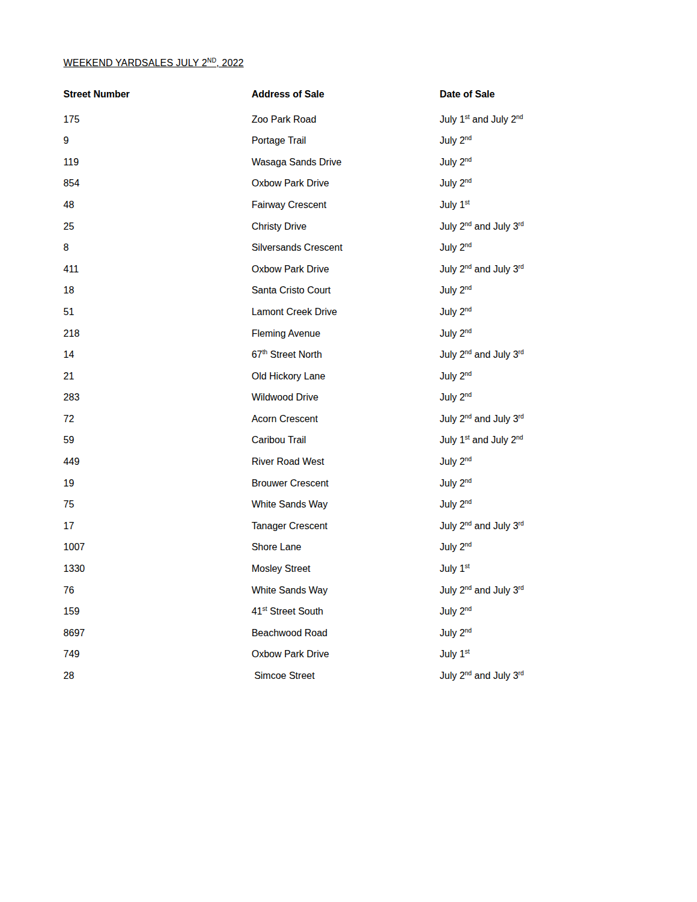WEEKEND YARDSALES JULY 2ND, 2022
| Street Number | Address of Sale | Date of Sale |
| --- | --- | --- |
| 175 | Zoo Park Road | July 1 st and July 2 nd |
| 9 | Portage Trail | July 2 nd |
| 119 | Wasaga Sands Drive | July 2 nd |
| 854 | Oxbow Park Drive | July 2 nd |
| 48 | Fairway Crescent | July 1 st |
| 25 | Christy Drive | July 2 nd and July 3 rd |
| 8 | Silversands Crescent | July 2 nd |
| 411 | Oxbow Park Drive | July 2 nd and July 3 rd |
| 18 | Santa Cristo Court | July 2 nd |
| 51 | Lamont Creek Drive | July 2 nd |
| 218 | Fleming Avenue | July 2 nd |
| 14 | 67 th Street North | July 2 nd and July 3 rd |
| 21 | Old Hickory Lane | July 2 nd |
| 283 | Wildwood Drive | July 2 nd |
| 72 | Acorn Crescent | July 2 nd and July 3 rd |
| 59 | Caribou Trail | July 1 st and July 2 nd |
| 449 | River Road West | July 2 nd |
| 19 | Brouwer Crescent | July 2 nd |
| 75 | White Sands Way | July 2 nd |
| 17 | Tanager Crescent | July 2 nd and July 3 rd |
| 1007 | Shore Lane | July 2 nd |
| 1330 | Mosley Street | July 1 st |
| 76 | White Sands Way | July 2 nd and July 3 rd |
| 159 | 41 st Street South | July 2 nd |
| 8697 | Beachwood Road | July 2 nd |
| 749 | Oxbow Park Drive | July 1 st |
| 28 | Simcoe Street | July 2 nd and July 3 rd |